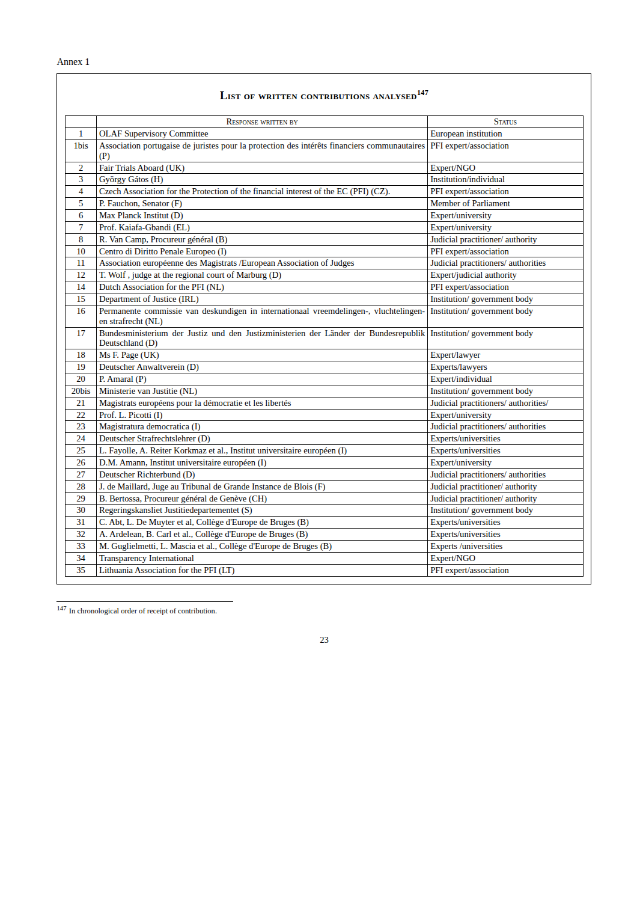Annex 1
List of written contributions analysed147
| | Response written by | Status |
| --- | --- | --- |
| 1 | OLAF Supervisory Committee | European institution |
| 1bis | Association portugaise de juristes pour la protection des intérêts financiers communautaires (P) | PFI expert/association |
| 2 | Fair Trials Aboard (UK) | Expert/NGO |
| 3 | György Gátos (H) | Institution/individual |
| 4 | Czech Association for the Protection of the financial interest of the EC (PFI) (CZ). | PFI expert/association |
| 5 | P. Fauchon, Senator (F) | Member of Parliament |
| 6 | Max Planck Institut (D) | Expert/university |
| 7 | Prof. Kaiafa-Gbandi (EL) | Expert/university |
| 8 | R. Van Camp, Procureur général (B) | Judicial practitioner/ authority |
| 10 | Centro di Diritto Penale Europeo (I) | PFI expert/association |
| 11 | Association européenne des Magistrats /European Association of Judges | Judicial practitioners/ authorities |
| 12 | T. Wolf , judge at the regional court of Marburg (D) | Expert/judicial authority |
| 14 | Dutch Association for the PFI (NL) | PFI expert/association |
| 15 | Department of Justice (IRL) | Institution/ government body |
| 16 | Permanente commissie van deskundigen in internationaal vreemdelingen-, vluchtelingen- en strafrecht (NL) | Institution/ government body |
| 17 | Bundesministerium der Justiz und den Justizministerien der Länder der Bundesrepublik Deutschland (D) | Institution/ government body |
| 18 | Ms F. Page (UK) | Expert/lawyer |
| 19 | Deutscher Anwaltverein (D) | Experts/lawyers |
| 20 | P. Amaral (P) | Expert/individual |
| 20bis | Ministerie van Justitie (NL) | Institution/ government body |
| 21 | Magistrats européens pour la démocratie et les libertés | Judicial practitioners/ authorities/ |
| 22 | Prof. L. Picotti (I) | Expert/university |
| 23 | Magistratura democratica (I) | Judicial practitioners/ authorities |
| 24 | Deutscher Strafrechtslehrer (D) | Experts/universities |
| 25 | L. Fayolle, A. Reiter Korkmaz et al., Institut universitaire européen (I) | Experts/universities |
| 26 | D.M. Amann, Institut universitaire européen (I) | Expert/university |
| 27 | Deutscher Richterbund (D) | Judicial practitioners/ authorities |
| 28 | J. de Maillard, Juge au Tribunal de Grande Instance de Blois (F) | Judicial practitioner/ authority |
| 29 | B. Bertossa, Procureur général de Genève (CH) | Judicial practitioner/ authority |
| 30 | Regeringskansliet Justitiedepartementet (S) | Institution/ government body |
| 31 | C. Abt, L. De Muyter et al, Collège d'Europe de Bruges (B) | Experts/universities |
| 32 | A. Ardelean, B. Carl et al., Collège d'Europe de Bruges (B) | Experts/universities |
| 33 | M. Guglielmetti, L. Mascia et al., Collège d'Europe de Bruges (B) | Experts /universities |
| 34 | Transparency International | Expert/NGO |
| 35 | Lithuania Association for the PFI (LT) | PFI expert/association |
147In chronological order of receipt of contribution.
23